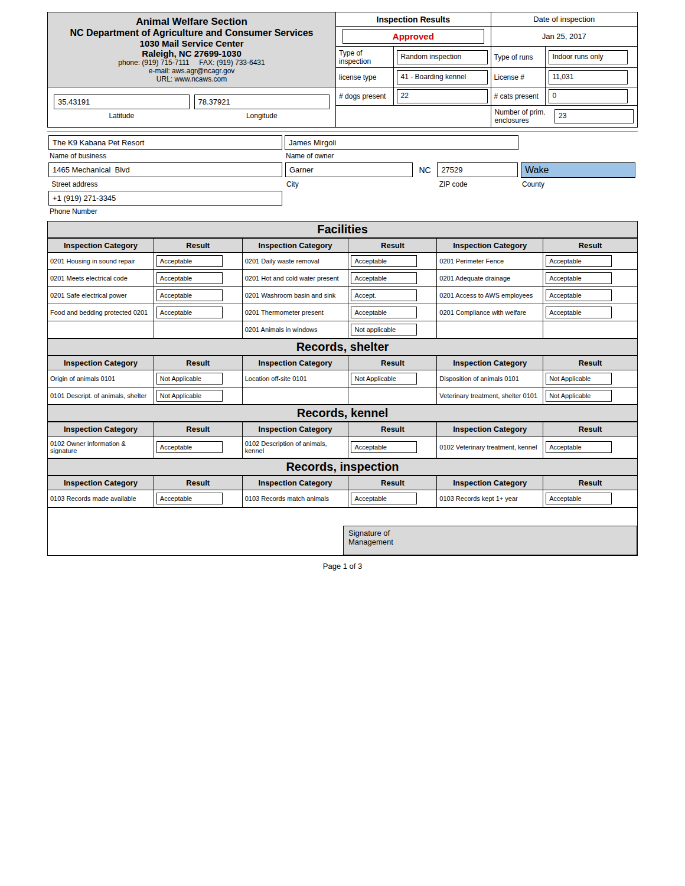| Animal Welfare Section NC Department of Agriculture and Consumer Services 1030 Mail Service Center Raleigh, NC 27699-1030 phone: (919) 715-7111 FAX: (919) 733-6431 e-mail: aws.agr@ncagr.gov URL: www.ncaws.com | Inspection Results | Date of inspection |
| Approved | Jan 25, 2017 |
| Type of inspection | Random inspection | Type of runs | Indoor runs only |
| license type | 41 - Boarding kennel | License # | 11,031 |
| / 35.43191 / 78.37921 / / Latitude / Longitude / | # dogs present | 22 | # cats present | 0 |
| | / Number of prim. enclosures / 23 / |
| The K9 Kabana Pet Resort | James Mirgoli | |
| Name of business | Name of owner | |
| 1465 Mechanical Blvd | / Garner / NC / 27529 / | Wake |
| Street address | / City / / ZIP code / | County |
| +1 (919) 271-3345 | | |
| Phone Number | | |
Facilities
| Inspection Category | Result | Inspection Category | Result | Inspection Category | Result |
| 0201 Housing in sound repair | Acceptable | 0201 Daily waste removal | Acceptable | 0201 Perimeter Fence | Acceptable |
| 0201 Meets electrical code | Acceptable | 0201 Hot and cold water present | Acceptable | 0201 Adequate drainage | Acceptable |
| 0201 Safe electrical power | Acceptable | 0201 Washroom basin and sink | Accept. | 0201 Access to AWS employees | Acceptable |
| Food and bedding protected 0201 | Acceptable | 0201 Thermometer present | Acceptable | 0201 Compliance with welfare | Acceptable |
| | | 0201 Animals in windows | Not applicable | | |
Records, shelter
| Inspection Category | Result | Inspection Category | Result | Inspection Category | Result |
| Origin of animals 0101 | Not Applicable | Location off-site 0101 | Not Applicable | Disposition of animals 0101 | Not Applicable |
| 0101 Descript. of animals, shelter | Not Applicable | | | Veterinary treatment, shelter 0101 | Not Applicable |
Records, kennel
| Inspection Category | Result | Inspection Category | Result | Inspection Category | Result |
| 0102 Owner information & signature | Acceptable | 0102 Description of animals, kennel | Acceptable | 0102 Veterinary treatment, kennel | Acceptable |
Records, inspection
| Inspection Category | Result | Inspection Category | Result | Inspection Category | Result |
| 0103 Records made available | Acceptable | 0103 Records match animals | Acceptable | 0103 Records kept 1+ year | Acceptable |
Signature of
Management
Page 1 of 3